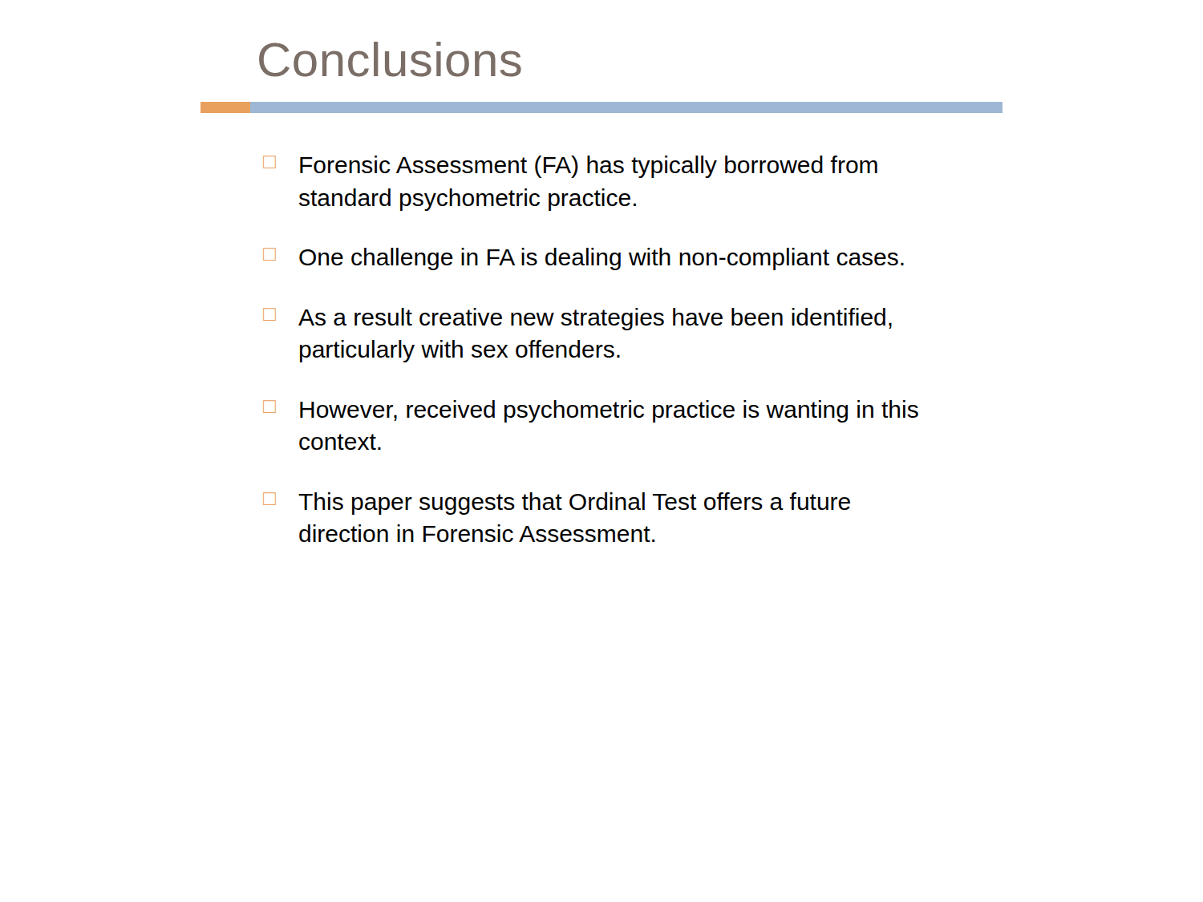Conclusions
Forensic Assessment (FA) has typically borrowed from standard psychometric practice.
One challenge in FA is dealing with non-compliant cases.
As a result creative new strategies have been identified, particularly with sex offenders.
However, received psychometric practice is wanting in this context.
This paper suggests that Ordinal Test offers a future direction in Forensic Assessment.